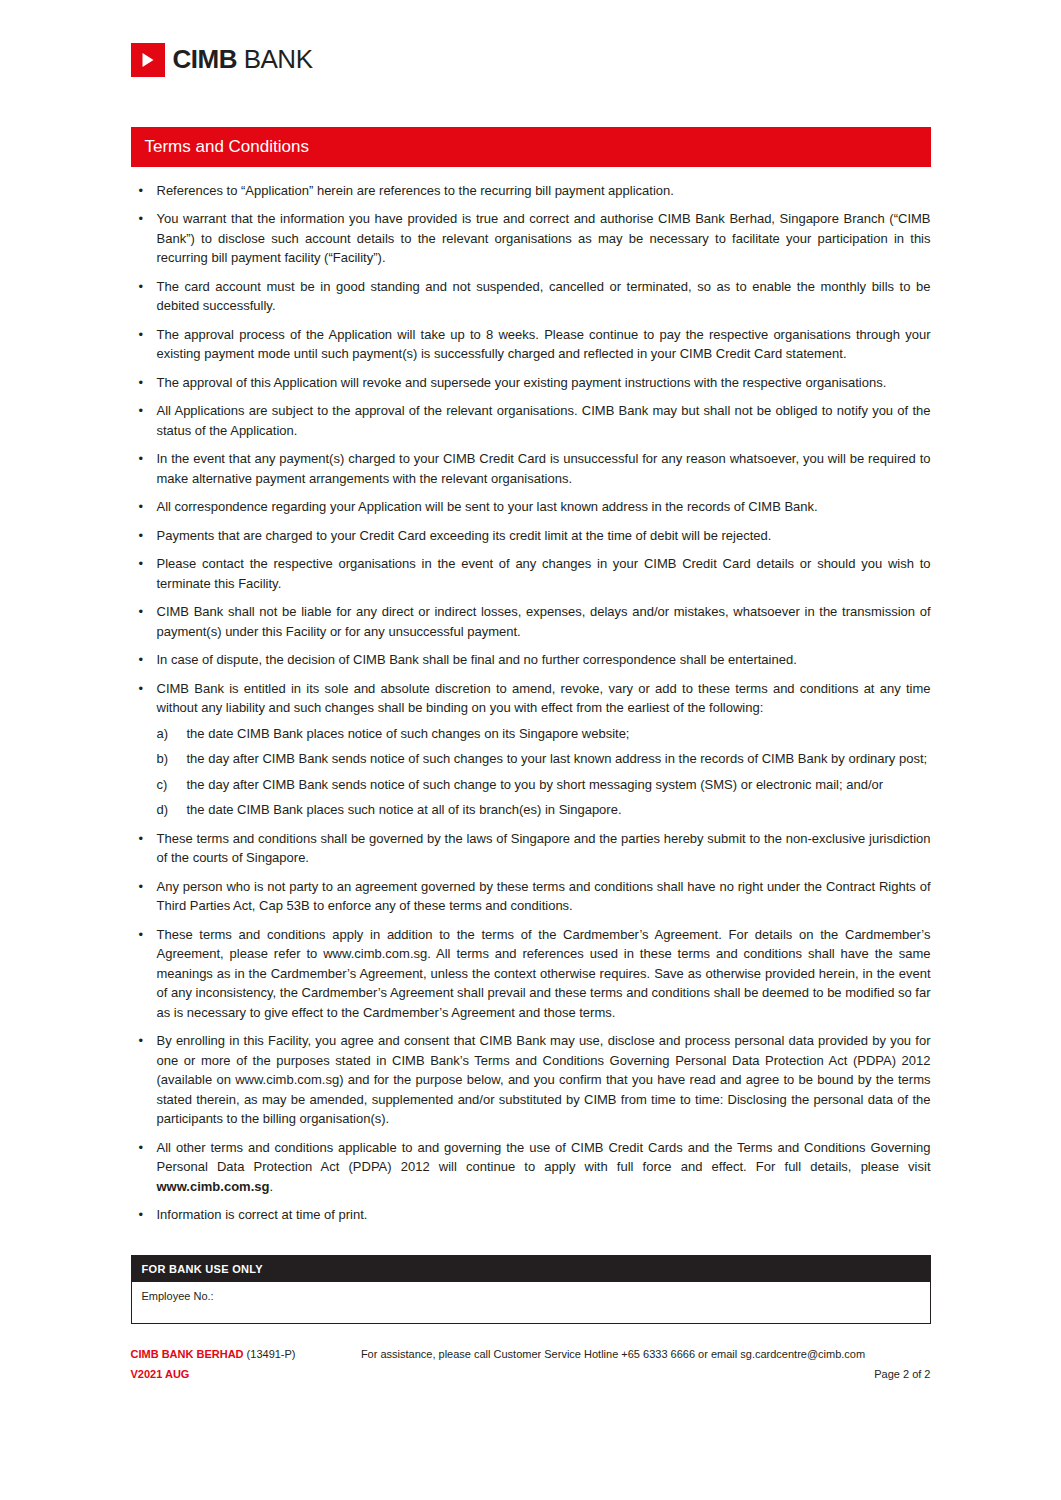CIMB BANK
Terms and Conditions
References to “Application” herein are references to the recurring bill payment application.
You warrant that the information you have provided is true and correct and authorise CIMB Bank Berhad, Singapore Branch (“CIMB Bank”) to disclose such account details to the relevant organisations as may be necessary to facilitate your participation in this recurring bill payment facility (“Facility”).
The card account must be in good standing and not suspended, cancelled or terminated, so as to enable the monthly bills to be debited successfully.
The approval process of the Application will take up to 8 weeks. Please continue to pay the respective organisations through your existing payment mode until such payment(s) is successfully charged and reflected in your CIMB Credit Card statement.
The approval of this Application will revoke and supersede your existing payment instructions with the respective organisations.
All Applications are subject to the approval of the relevant organisations. CIMB Bank may but shall not be obliged to notify you of the status of the Application.
In the event that any payment(s) charged to your CIMB Credit Card is unsuccessful for any reason whatsoever, you will be required to make alternative payment arrangements with the relevant organisations.
All correspondence regarding your Application will be sent to your last known address in the records of CIMB Bank.
Payments that are charged to your Credit Card exceeding its credit limit at the time of debit will be rejected.
Please contact the respective organisations in the event of any changes in your CIMB Credit Card details or should you wish to terminate this Facility.
CIMB Bank shall not be liable for any direct or indirect losses, expenses, delays and/or mistakes, whatsoever in the transmission of payment(s) under this Facility or for any unsuccessful payment.
In case of dispute, the decision of CIMB Bank shall be final and no further correspondence shall be entertained.
CIMB Bank is entitled in its sole and absolute discretion to amend, revoke, vary or add to these terms and conditions at any time without any liability and such changes shall be binding on you with effect from the earliest of the following:
the date CIMB Bank places notice of such changes on its Singapore website;
the day after CIMB Bank sends notice of such changes to your last known address in the records of CIMB Bank by ordinary post;
the day after CIMB Bank sends notice of such change to you by short messaging system (SMS) or electronic mail; and/or
the date CIMB Bank places such notice at all of its branch(es) in Singapore.
These terms and conditions shall be governed by the laws of Singapore and the parties hereby submit to the non-exclusive jurisdiction of the courts of Singapore.
Any person who is not party to an agreement governed by these terms and conditions shall have no right under the Contract Rights of Third Parties Act, Cap 53B to enforce any of these terms and conditions.
These terms and conditions apply in addition to the terms of the Cardmember’s Agreement. For details on the Cardmember’s Agreement, please refer to www.cimb.com.sg. All terms and references used in these terms and conditions shall have the same meanings as in the Cardmember’s Agreement, unless the context otherwise requires. Save as otherwise provided herein, in the event of any inconsistency, the Cardmember’s Agreement shall prevail and these terms and conditions shall be deemed to be modified so far as is necessary to give effect to the Cardmember’s Agreement and those terms.
By enrolling in this Facility, you agree and consent that CIMB Bank may use, disclose and process personal data provided by you for one or more of the purposes stated in CIMB Bank’s Terms and Conditions Governing Personal Data Protection Act (PDPA) 2012 (available on www.cimb.com.sg) and for the purpose below, and you confirm that you have read and agree to be bound by the terms stated therein, as may be amended, supplemented and/or substituted by CIMB from time to time: Disclosing the personal data of the participants to the billing organisation(s).
All other terms and conditions applicable to and governing the use of CIMB Credit Cards and the Terms and Conditions Governing Personal Data Protection Act (PDPA) 2012 will continue to apply with full force and effect. For full details, please visit www.cimb.com.sg.
Information is correct at time of print.
FOR BANK USE ONLY
Employee No.:
CIMB BANK BERHAD (13491-P)
For assistance, please call Customer Service Hotline +65 6333 6666 or email sg.cardcentre@cimb.com
V2021 AUG
Page 2 of 2